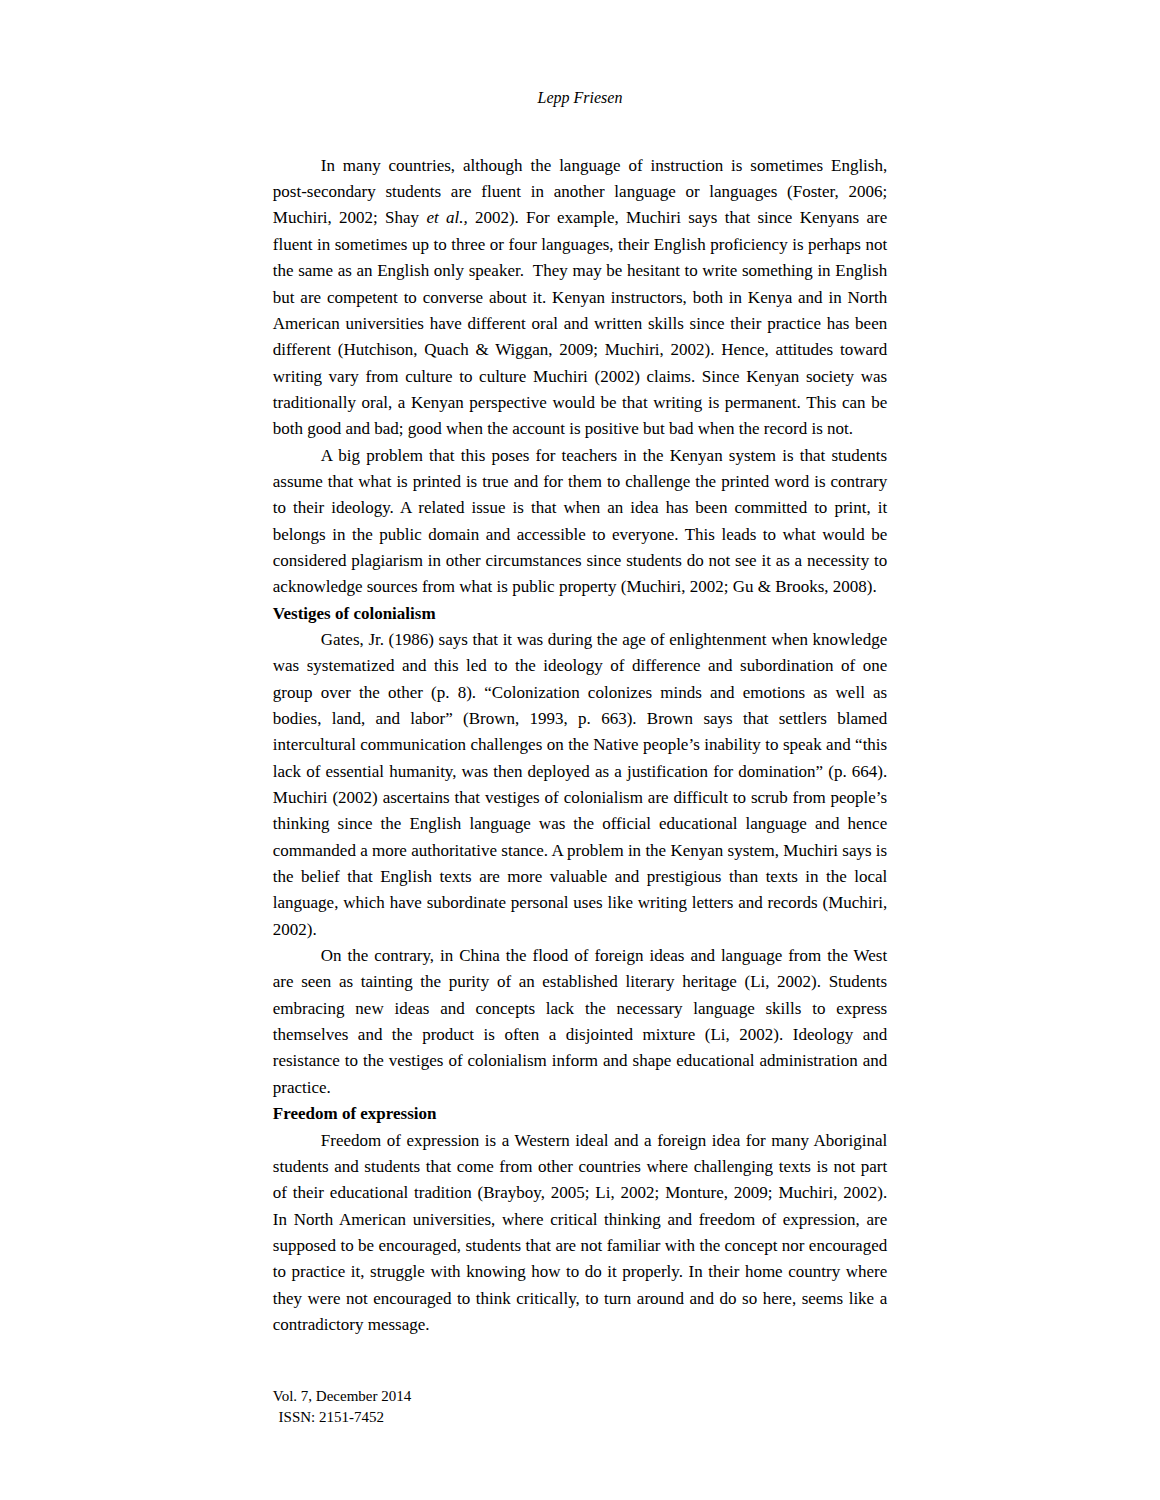Lepp Friesen
In many countries, although the language of instruction is sometimes English, post-secondary students are fluent in another language or languages (Foster, 2006; Muchiri, 2002; Shay et al., 2002). For example, Muchiri says that since Kenyans are fluent in sometimes up to three or four languages, their English proficiency is perhaps not the same as an English only speaker. They may be hesitant to write something in English but are competent to converse about it. Kenyan instructors, both in Kenya and in North American universities have different oral and written skills since their practice has been different (Hutchison, Quach & Wiggan, 2009; Muchiri, 2002). Hence, attitudes toward writing vary from culture to culture Muchiri (2002) claims. Since Kenyan society was traditionally oral, a Kenyan perspective would be that writing is permanent. This can be both good and bad; good when the account is positive but bad when the record is not.
A big problem that this poses for teachers in the Kenyan system is that students assume that what is printed is true and for them to challenge the printed word is contrary to their ideology. A related issue is that when an idea has been committed to print, it belongs in the public domain and accessible to everyone. This leads to what would be considered plagiarism in other circumstances since students do not see it as a necessity to acknowledge sources from what is public property (Muchiri, 2002; Gu & Brooks, 2008).
Vestiges of colonialism
Gates, Jr. (1986) says that it was during the age of enlightenment when knowledge was systematized and this led to the ideology of difference and subordination of one group over the other (p. 8). “Colonization colonizes minds and emotions as well as bodies, land, and labor” (Brown, 1993, p. 663). Brown says that settlers blamed intercultural communication challenges on the Native people’s inability to speak and “this lack of essential humanity, was then deployed as a justification for domination” (p. 664). Muchiri (2002) ascertains that vestiges of colonialism are difficult to scrub from people’s thinking since the English language was the official educational language and hence commanded a more authoritative stance. A problem in the Kenyan system, Muchiri says is the belief that English texts are more valuable and prestigious than texts in the local language, which have subordinate personal uses like writing letters and records (Muchiri, 2002).
On the contrary, in China the flood of foreign ideas and language from the West are seen as tainting the purity of an established literary heritage (Li, 2002). Students embracing new ideas and concepts lack the necessary language skills to express themselves and the product is often a disjointed mixture (Li, 2002). Ideology and resistance to the vestiges of colonialism inform and shape educational administration and practice.
Freedom of expression
Freedom of expression is a Western ideal and a foreign idea for many Aboriginal students and students that come from other countries where challenging texts is not part of their educational tradition (Brayboy, 2005; Li, 2002; Monture, 2009; Muchiri, 2002). In North American universities, where critical thinking and freedom of expression, are supposed to be encouraged, students that are not familiar with the concept nor encouraged to practice it, struggle with knowing how to do it properly. In their home country where they were not encouraged to think critically, to turn around and do so here, seems like a contradictory message.
Vol. 7, December 2014
ISSN: 2151-7452